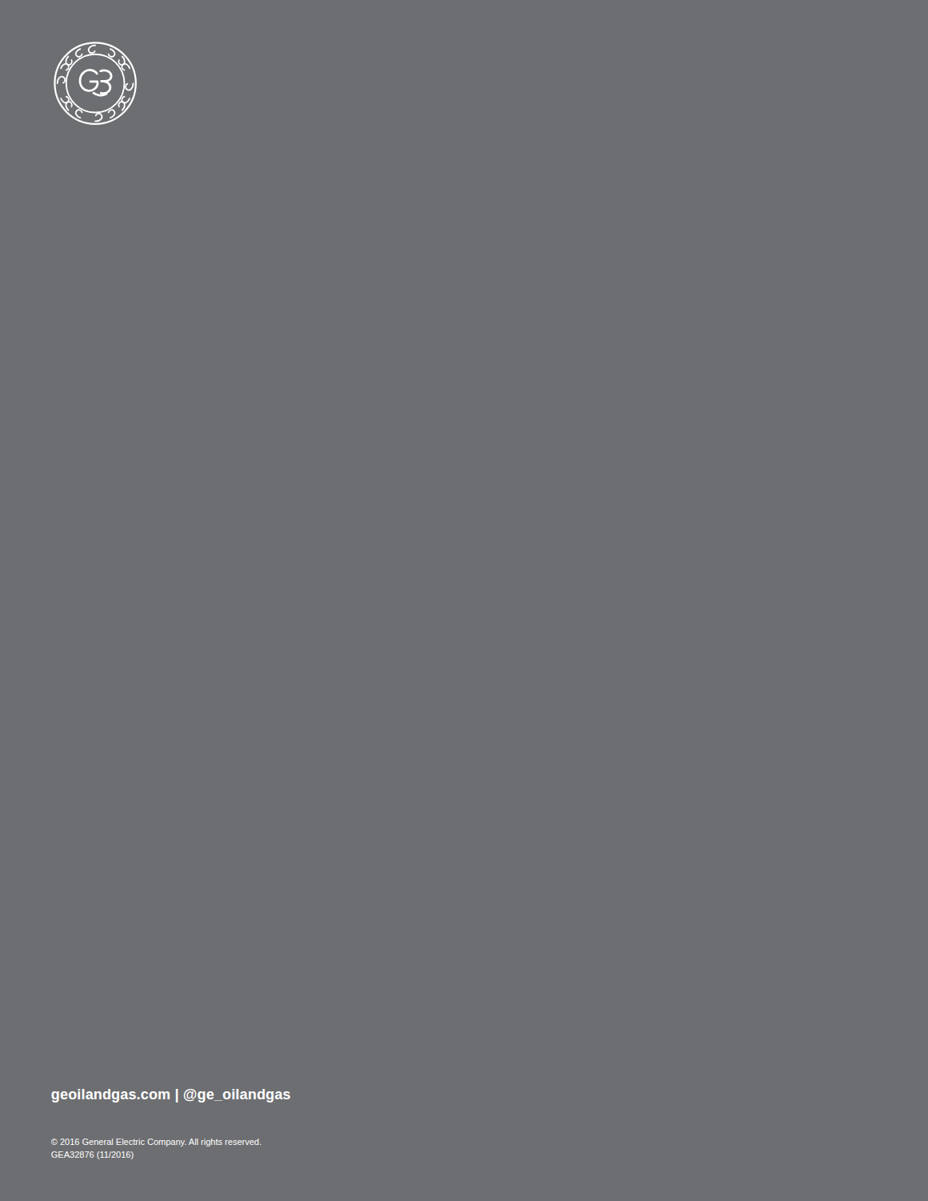geoilandgas.com | @ge_oilandgas
© 2016 General Electric Company. All rights reserved.
GEA32876 (11/2016)